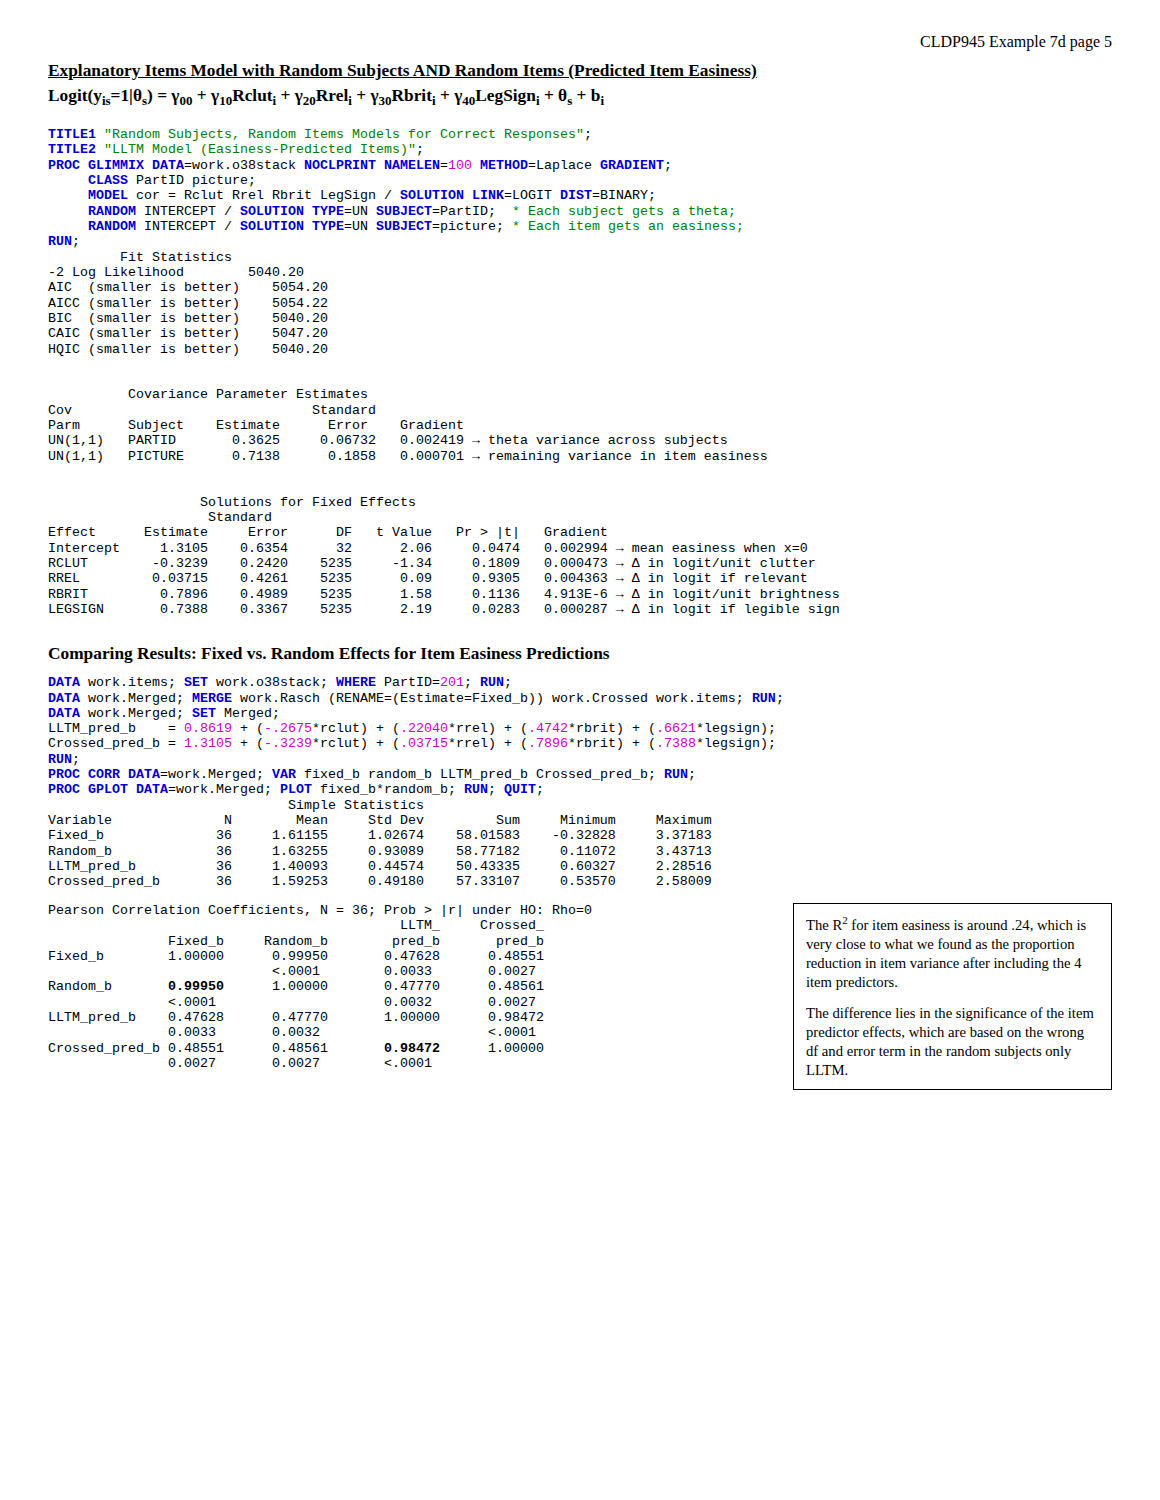CLDP945 Example 7d page 5
Explanatory Items Model with Random Subjects AND Random Items (Predicted Item Easiness)
Logit(yis=1|θs) = γ00 + γ10Rcluti + γ20Rreli + γ30Rbriti + γ40LegSigni + θs + bi
TITLE1 "Random Subjects, Random Items Models for Correct Responses";
TITLE2 "LLTM Model (Easiness-Predicted Items)";
PROC GLIMMIX DATA=work.o38stack NOCLPRINT NAMELEN=100 METHOD=Laplace GRADIENT;
     CLASS PartID picture;
     MODEL cor = Rclut Rrel Rbrit LegSign / SOLUTION LINK=LOGIT DIST=BINARY;
     RANDOM INTERCEPT / SOLUTION TYPE=UN SUBJECT=PartID;  * Each subject gets a theta;
     RANDOM INTERCEPT / SOLUTION TYPE=UN SUBJECT=picture; * Each item gets an easiness;
RUN;
         Fit Statistics
-2 Log Likelihood        5040.20
AIC  (smaller is better)    5054.20
AICC (smaller is better)    5054.22
BIC  (smaller is better)    5040.20
CAIC (smaller is better)    5047.20
HQIC (smaller is better)    5040.20


          Covariance Parameter Estimates
Cov                              Standard
Parm      Subject    Estimate      Error    Gradient
UN(1,1)   PARTID       0.3625     0.06732   0.002419 → theta variance across subjects
UN(1,1)   PICTURE      0.7138      0.1858   0.000701 → remaining variance in item easiness


                   Solutions for Fixed Effects
                    Standard
Effect      Estimate     Error      DF   t Value   Pr > |t|   Gradient
Intercept     1.3105    0.6354      32      2.06     0.0474   0.002994 → mean easiness when x=0
RCLUT        -0.3239    0.2420    5235     -1.34     0.1809   0.000473 → Δ in logit/unit clutter
RREL         0.03715    0.4261    5235      0.09     0.9305   0.004363 → Δ in logit if relevant
RBRIT         0.7896    0.4989    5235      1.58     0.1136   4.913E-6 → Δ in logit/unit brightness
LEGSIGN       0.7388    0.3367    5235      2.19     0.0283   0.000287 → Δ in logit if legible sign
Comparing Results: Fixed vs. Random Effects for Item Easiness Predictions
DATA work.items; SET work.o38stack; WHERE PartID=201; RUN;
DATA work.Merged; MERGE work.Rasch (RENAME=(Estimate=Fixed_b)) work.Crossed work.items; RUN;
DATA work.Merged; SET Merged;
LLTM_pred_b    = 0.8619 + (-.2675*rclut) + (.22040*rrel) + (.4742*rbrit) + (.6621*legsign);
Crossed_pred_b = 1.3105 + (-.3239*rclut) + (.03715*rrel) + (.7896*rbrit) + (.7388*legsign);
RUN;
PROC CORR DATA=work.Merged; VAR fixed_b random_b LLTM_pred_b Crossed_pred_b; RUN;
PROC GPLOT DATA=work.Merged; PLOT fixed_b*random_b; RUN; QUIT;
                              Simple Statistics
Variable              N        Mean     Std Dev         Sum     Minimum     Maximum
Fixed_b              36     1.61155     1.02674    58.01583    -0.32828     3.37183
Random_b             36     1.63255     0.93089    58.77182     0.11072     3.43713
LLTM_pred_b          36     1.40093     0.44574    50.43335     0.60327     2.28516
Crossed_pred_b       36     1.59253     0.49180    57.33107     0.53570     2.58009
The R2 for item easiness is around .24, which is very close to what we found as the proportion reduction in item variance after including the 4 item predictors.
The difference lies in the significance of the item predictor effects, which are based on the wrong df and error term in the random subjects only LLTM.
Pearson Correlation Coefficients, N = 36; Prob > |r| under HO: Rho=0
                                            LLTM_     Crossed_
               Fixed_b     Random_b        pred_b       pred_b
Fixed_b        1.00000      0.99950       0.47628      0.48551
                            <.0001        0.0033       0.0027
Random_b       0.99950      1.00000       0.47770      0.48561
               <.0001                     0.0032       0.0027
LLTM_pred_b    0.47628      0.47770       1.00000      0.98472
               0.0033       0.0032                     <.0001
Crossed_pred_b 0.48551      0.48561       0.98472      1.00000
               0.0027       0.0027        <.0001